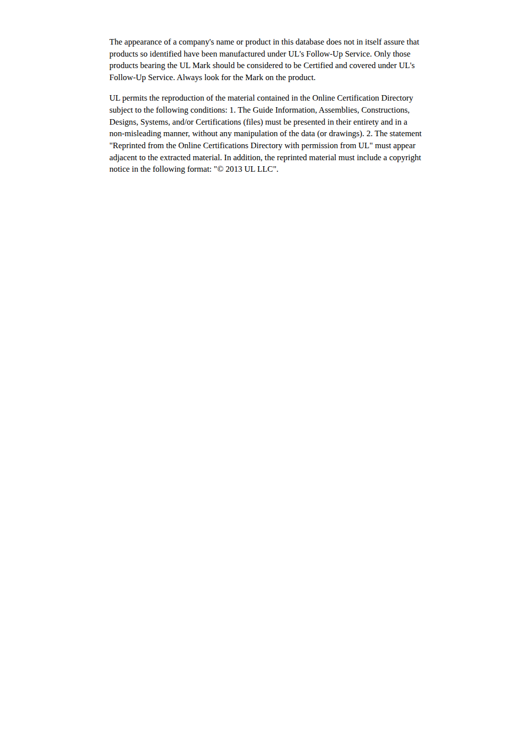The appearance of a company's name or product in this database does not in itself assure that products so identified have been manufactured under UL's Follow-Up Service. Only those products bearing the UL Mark should be considered to be Certified and covered under UL's Follow-Up Service. Always look for the Mark on the product.
UL permits the reproduction of the material contained in the Online Certification Directory subject to the following conditions: 1. The Guide Information, Assemblies, Constructions, Designs, Systems, and/or Certifications (files) must be presented in their entirety and in a non-misleading manner, without any manipulation of the data (or drawings). 2. The statement "Reprinted from the Online Certifications Directory with permission from UL" must appear adjacent to the extracted material. In addition, the reprinted material must include a copyright notice in the following format: "© 2013 UL LLC".